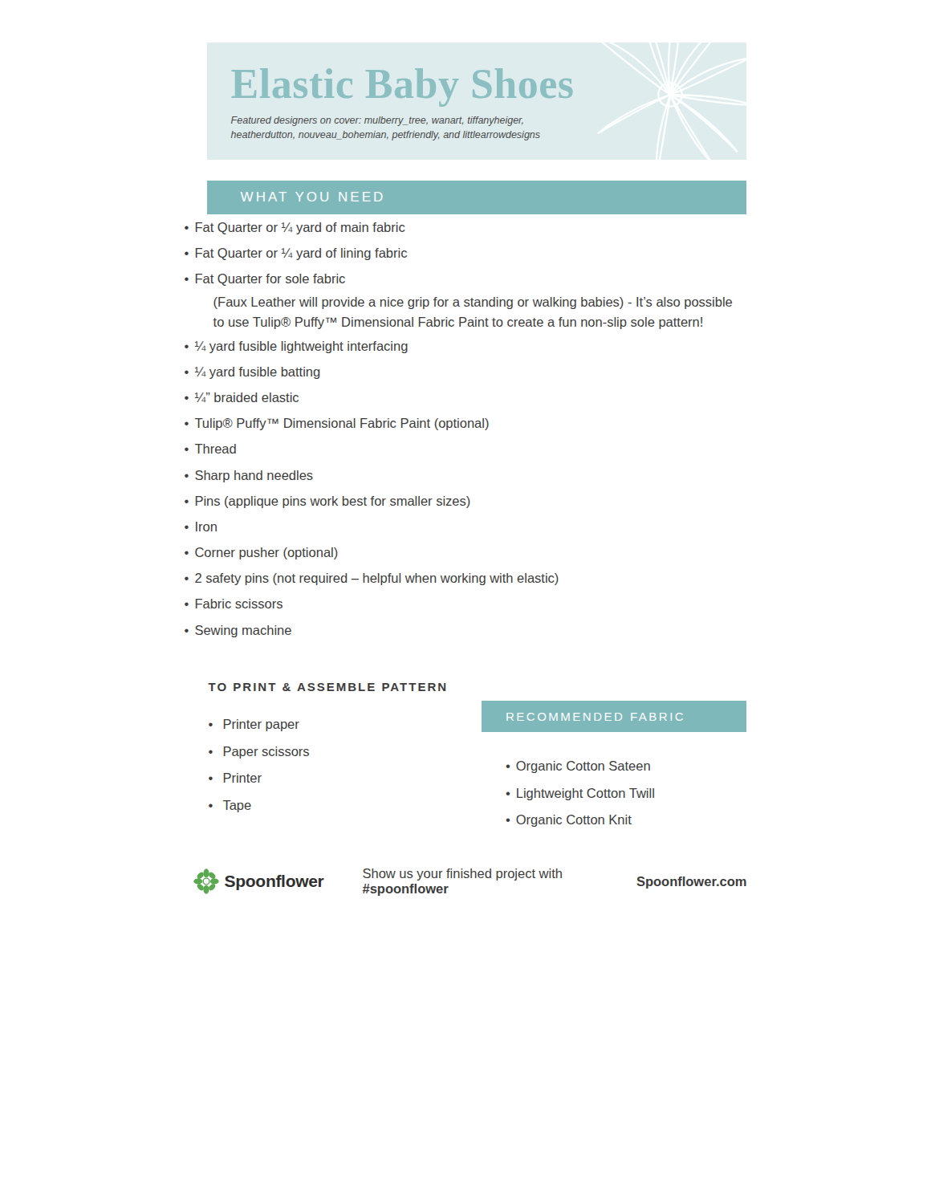Elastic Baby Shoes
Featured designers on cover: mulberry_tree, wanart, tiffanyheiger, heatherdutton, nouveau_bohemian, petfriendly, and littlearrowdesigns
WHAT YOU NEED
Fat Quarter or ¼ yard of main fabric
Fat Quarter or ¼ yard of lining fabric
Fat Quarter for sole fabric
(Faux Leather will provide a nice grip for a standing or walking babies) - It’s also possible to use Tulip® Puffy™ Dimensional Fabric Paint to create a fun non-slip sole pattern!
¼ yard fusible lightweight interfacing
¼ yard fusible batting
¼” braided elastic
Tulip® Puffy™ Dimensional Fabric Paint (optional)
Thread
Sharp hand needles
Pins (applique pins work best for smaller sizes)
Iron
Corner pusher (optional)
2 safety pins (not required – helpful when working with elastic)
Fabric scissors
Sewing machine
TO PRINT & ASSEMBLE PATTERN
Printer paper
Paper scissors
Printer
Tape
RECOMMENDED FABRIC
Organic Cotton Sateen
Lightweight Cotton Twill
Organic Cotton Knit
Spoonflower
Show us your finished project with #spoonflower
Spoonflower.com